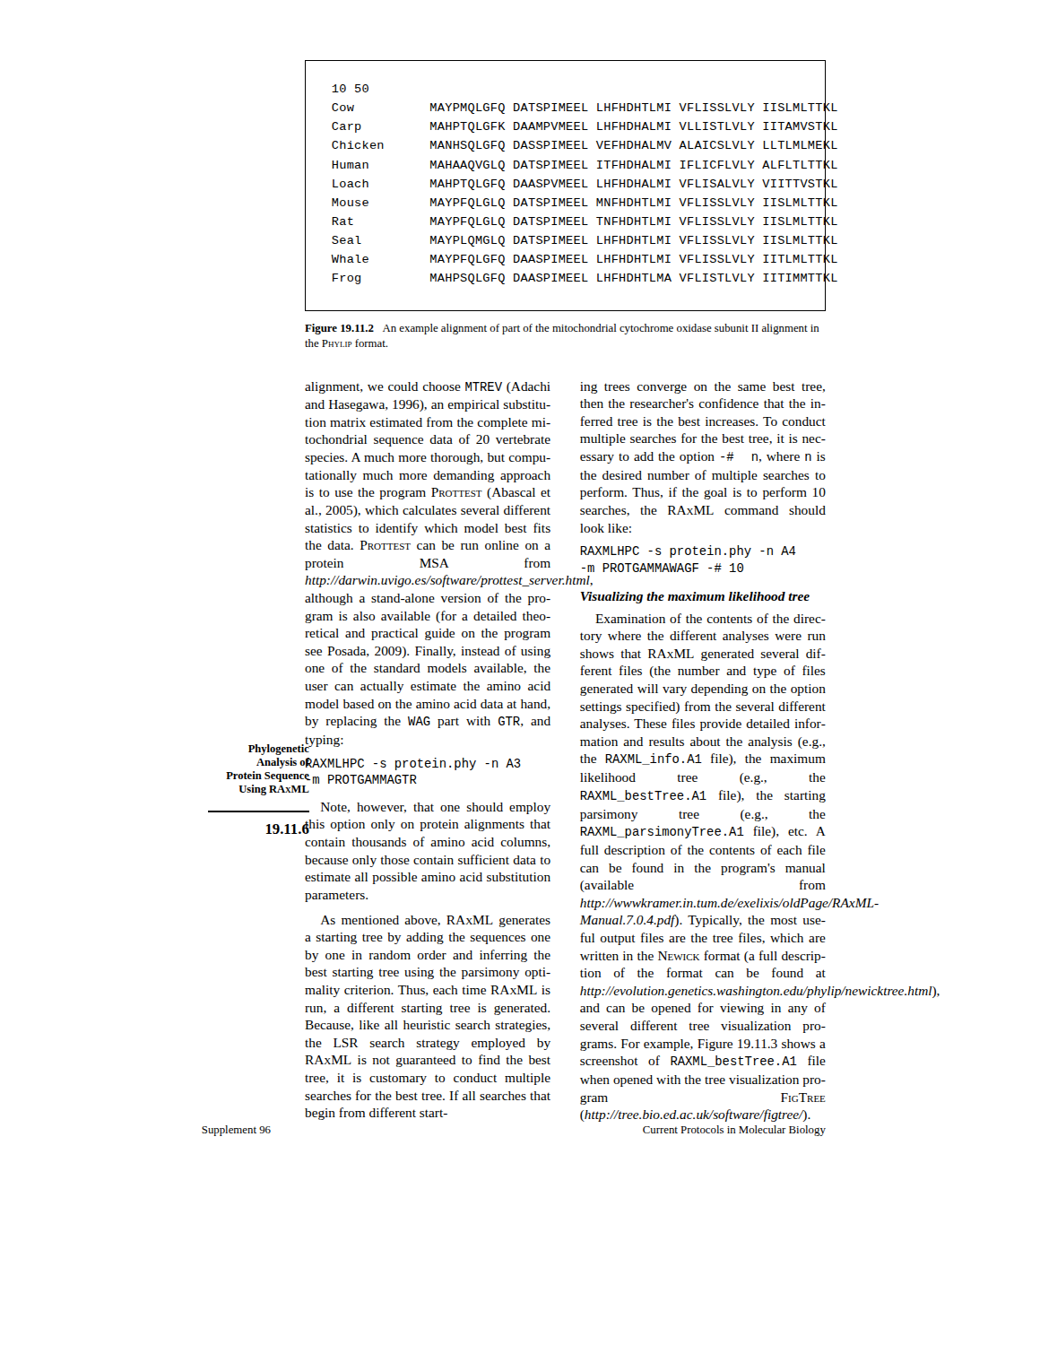10 50
Cow          MAYPMQLGFQ DATSPIMEEL LHFHDHTLMI VFLISSLVLY IISLMLTTKL
Carp         MAHPTQLGFK DAAMPVMEEL LHFHDHALMI VLLISTLVLY IITAMVSTKL
Chicken      MANHSQLGFQ DASSPIMEEL VEFHDHALMV ALAICSLVLY LLTLMLMEKL
Human        MAHAAQVGLQ DATSPIMEEL ITFHDHALMI IFLICFLVLY ALFLTLTTKL
Loach        MAHPTQLGFQ DAASPVMEEL LHFHDHALMI VFLISALVLY VIITTVSTKL
Mouse        MAYPFQLGLQ DATSPIMEEL MNFHDHTLMI VFLISSLVLY IISLMLTTKL
Rat          MAYPFQLGLQ DATSPIMEEL TNFHDHTLMI VFLISSLVLY IISLMLTTKL
Seal         MAYPLQMGLQ DATSPIMEEL LHFHDHTLMI VFLISSLVLY IISLMLTTKL
Whale        MAYPFQLGFQ DAASPIMEEL LHFHDHTLMI VFLISSLVLY IITLMLTTKL
Frog         MAHPSQLGFQ DAASPIMEEL LHFHDHTLMA VFLISTLVLY IITIMMTTKL
Figure 19.11.2 An example alignment of part of the mitochondrial cytochrome oxidase subunit II alignment in the Phylip format.
alignment, we could choose MTREV (Adachi and Hasegawa, 1996), an empirical substitution matrix estimated from the complete mitochondrial sequence data of 20 vertebrate species. A much more thorough, but computationally much more demanding approach is to use the program Prottest (Abascal et al., 2005), which calculates several different statistics to identify which model best fits the data. Prottest can be run online on a protein MSA from http://darwin.uvigo.es/software/prottest_server.html, although a stand-alone version of the program is also available (for a detailed theoretical and practical guide on the program see Posada, 2009). Finally, instead of using one of the standard models available, the user can actually estimate the amino acid model based on the amino acid data at hand, by replacing the WAG part with GTR, and typing:
RAXMLHPC -s protein.phy -n A3 -m PROTGAMMAGTR
Note, however, that one should employ this option only on protein alignments that contain thousands of amino acid columns, because only those contain sufficient data to estimate all possible amino acid substitution parameters.
As mentioned above, RAxML generates a starting tree by adding the sequences one by one in random order and inferring the best starting tree using the parsimony optimality criterion. Thus, each time RAxML is run, a different starting tree is generated. Because, like all heuristic search strategies, the LSR search strategy employed by RAxML is not guaranteed to find the best tree, it is customary to conduct multiple searches for the best tree. If all searches that begin from different start-
ing trees converge on the same best tree, then the researcher's confidence that the inferred tree is the best increases. To conduct multiple searches for the best tree, it is necessary to add the option -# n, where n is the desired number of multiple searches to perform. Thus, if the goal is to perform 10 searches, the RAxML command should look like:
RAXMLHPC -s protein.phy -n A4 -m PROTGAMMAWAGF -# 10
Visualizing the maximum likelihood tree
Examination of the contents of the directory where the different analyses were run shows that RAxML generated several different files (the number and type of files generated will vary depending on the option settings specified) from the several different analyses. These files provide detailed information and results about the analysis (e.g., the RAXML_info.A1 file), the maximum likelihood tree (e.g., the RAXML_bestTree.A1 file), the starting parsimony tree (e.g., the RAXML_parsimonyTree.A1 file), etc. A full description of the contents of each file can be found in the program's manual (available from http://wwwkramer.in.tum.de/exelixis/oldPage/RAxML-Manual.7.0.4.pdf). Typically, the most useful output files are the tree files, which are written in the Newick format (a full description of the format can be found at http://evolution.genetics.washington.edu/phylip/newicktree.html), and can be opened for viewing in any of several different tree visualization programs. For example, Figure 19.11.3 shows a screenshot of RAXML_bestTree.A1 file when opened with the tree visualization program FigTree (http://tree.bio.ed.ac.uk/software/figtree/).
Phylogenetic
Analysis of
Protein Sequence
Using RAxML
19.11.6
Supplement 96
Current Protocols in Molecular Biology